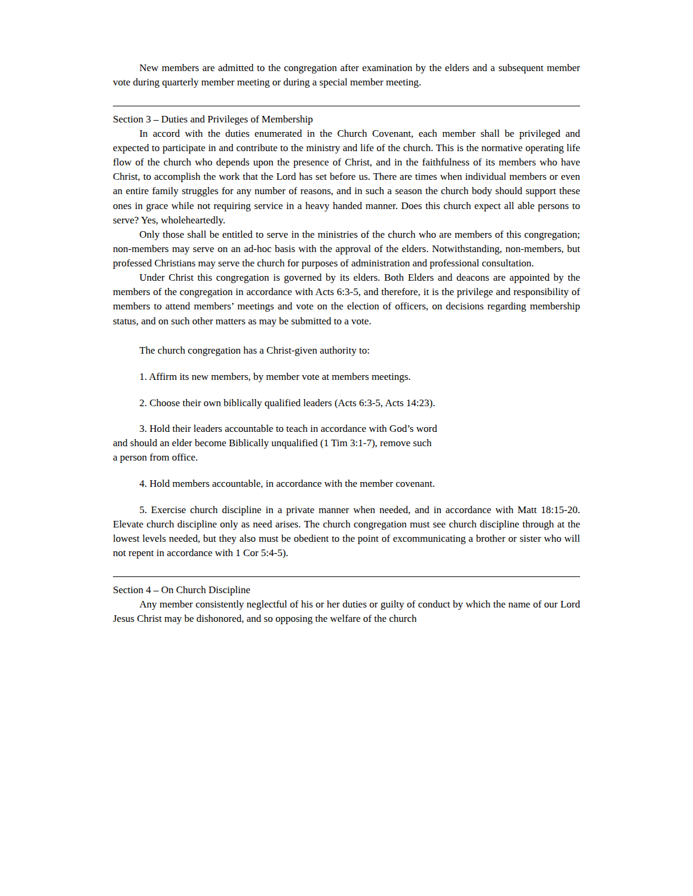New members are admitted to the congregation after examination by the elders and a subsequent member vote during quarterly member meeting or during a special member meeting.
Section 3 – Duties and Privileges of Membership
In accord with the duties enumerated in the Church Covenant, each member shall be privileged and expected to participate in and contribute to the ministry and life of the church. This is the normative operating life flow of the church who depends upon the presence of Christ, and in the faithfulness of its members who have Christ, to accomplish the work that the Lord has set before us. There are times when individual members or even an entire family struggles for any number of reasons, and in such a season the church body should support these ones in grace while not requiring service in a heavy handed manner. Does this church expect all able persons to serve? Yes, wholeheartedly.
Only those shall be entitled to serve in the ministries of the church who are members of this congregation; non-members may serve on an ad-hoc basis with the approval of the elders. Notwithstanding, non-members, but professed Christians may serve the church for purposes of administration and professional consultation.
Under Christ this congregation is governed by its elders. Both Elders and deacons are appointed by the members of the congregation in accordance with Acts 6:3-5, and therefore, it is the privilege and responsibility of members to attend members’ meetings and vote on the election of officers, on decisions regarding membership status, and on such other matters as may be submitted to a vote.
The church congregation has a Christ-given authority to:
1. Affirm its new members, by member vote at members meetings.
2. Choose their own biblically qualified leaders (Acts 6:3-5, Acts 14:23).
3. Hold their leaders accountable to teach in accordance with God’s word
and should an elder become Biblically unqualified (1 Tim 3:1-7), remove such
a person from office.
4. Hold members accountable, in accordance with the member covenant.
5. Exercise church discipline in a private manner when needed, and in accordance with Matt 18:15-20. Elevate church discipline only as need arises. The church congregation must see church discipline through at the lowest levels needed, but they also must be obedient to the point of excommunicating a brother or sister who will not repent in accordance with 1 Cor 5:4-5).
Section 4 – On Church Discipline
Any member consistently neglectful of his or her duties or guilty of conduct by which the name of our Lord Jesus Christ may be dishonored, and so opposing the welfare of the church